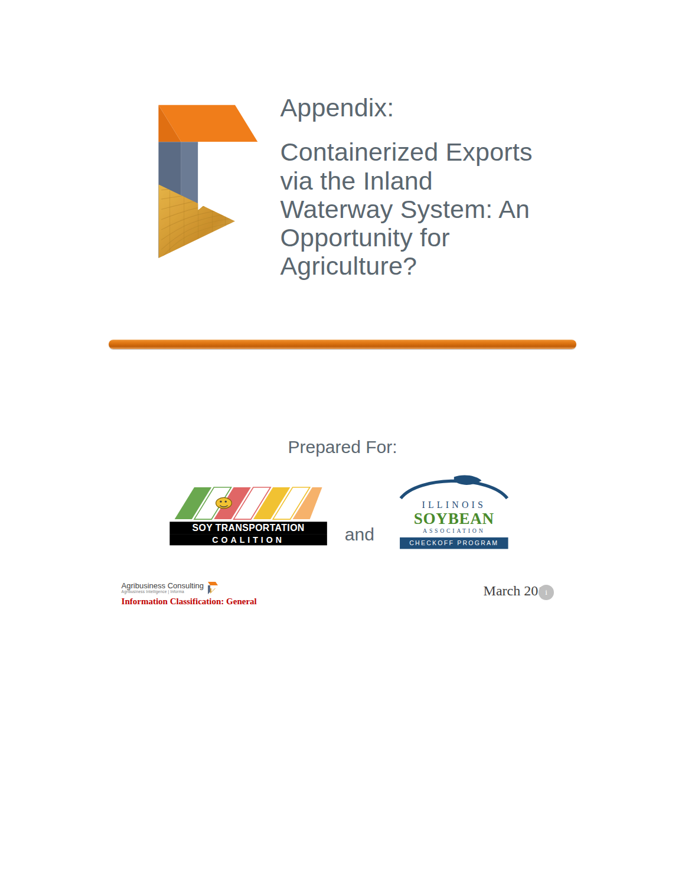Appendix:
Containerized Exports via the Inland Waterway System: An Opportunity for Agriculture?
Prepared For:
SOY TRANSPORTATION COALITION
and
ILLINOIS SOYBEAN ASSOCIATION CHECKOFF PROGRAM
March 2019
i
Agribusiness Consulting
Agribusiness Intelligence | Informa
Information Classification: General